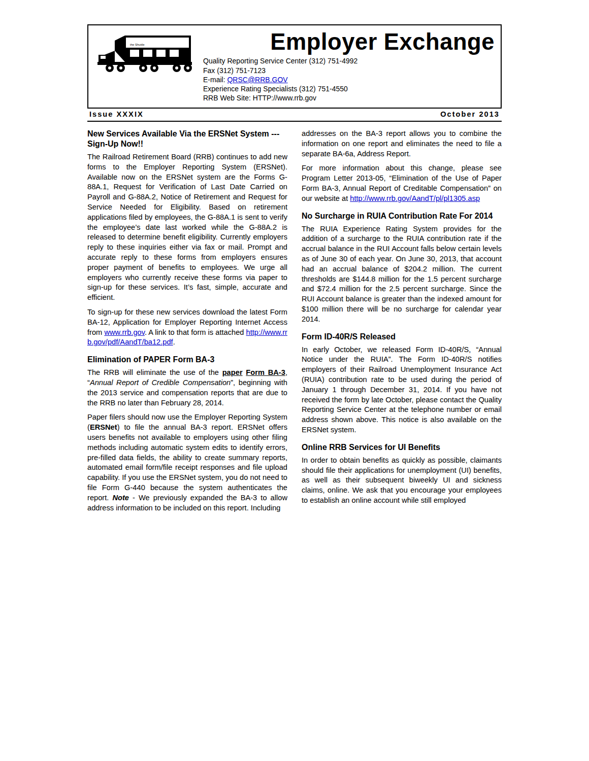the Shuttle
Employer Exchange
Quality Reporting Service Center (312) 751-4992
Fax (312) 751-7123
E-mail: QRSC@RRB.GOV
Experience Rating Specialists (312) 751-4550
RRB Web Site: HTTP://www.rrb.gov
Issue XXXIX October 2013
New Services Available Via the ERSNet System --- Sign-Up Now!!
The Railroad Retirement Board (RRB) continues to add new forms to the Employer Reporting System (ERSNet). Available now on the ERSNet system are the Forms G-88A.1, Request for Verification of Last Date Carried on Payroll and G-88A.2, Notice of Retirement and Request for Service Needed for Eligibility. Based on retirement applications filed by employees, the G-88A.1 is sent to verify the employee’s date last worked while the G-88A.2 is released to determine benefit eligibility. Currently employers reply to these inquiries either via fax or mail. Prompt and accurate reply to these forms from employers ensures proper payment of benefits to employees. We urge all employers who currently receive these forms via paper to sign-up for these services. It’s fast, simple, accurate and efficient.
To sign-up for these new services download the latest Form BA-12, Application for Employer Reporting Internet Access from www.rrb.gov. A link to that form is attached http://www.rrb.gov/pdf/AandT/ba12.pdf.
Elimination of PAPER Form BA-3
The RRB will eliminate the use of the paper Form BA-3, “Annual Report of Credible Compensation”, beginning with the 2013 service and compensation reports that are due to the RRB no later than February 28, 2014.
Paper filers should now use the Employer Reporting System (ERSNet) to file the annual BA-3 report. ERSNet offers users benefits not available to employers using other filing methods including automatic system edits to identify errors, pre-filled data fields, the ability to create summary reports, automated email form/file receipt responses and file upload capability. If you use the ERSNet system, you do not need to file Form G-440 because the system authenticates the report. Note - We previously expanded the BA-3 to allow address information to be included on this report. Including
addresses on the BA-3 report allows you to combine the information on one report and eliminates the need to file a separate BA-6a, Address Report.
For more information about this change, please see Program Letter 2013-05, “Elimination of the Use of Paper Form BA-3, Annual Report of Creditable Compensation” on our website at http://www.rrb.gov/AandT/pl/pl1305.asp
No Surcharge in RUIA Contribution Rate For 2014
The RUIA Experience Rating System provides for the addition of a surcharge to the RUIA contribution rate if the accrual balance in the RUI Account falls below certain levels as of June 30 of each year. On June 30, 2013, that account had an accrual balance of $204.2 million. The current thresholds are $144.8 million for the 1.5 percent surcharge and $72.4 million for the 2.5 percent surcharge. Since the RUI Account balance is greater than the indexed amount for $100 million there will be no surcharge for calendar year 2014.
Form ID-40R/S Released
In early October, we released Form ID-40R/S, “Annual Notice under the RUIA”. The Form ID-40R/S notifies employers of their Railroad Unemployment Insurance Act (RUIA) contribution rate to be used during the period of January 1 through December 31, 2014. If you have not received the form by late October, please contact the Quality Reporting Service Center at the telephone number or email address shown above. This notice is also available on the ERSNet system.
Online RRB Services for UI Benefits
In order to obtain benefits as quickly as possible, claimants should file their applications for unemployment (UI) benefits, as well as their subsequent biweekly UI and sickness claims, online. We ask that you encourage your employees to establish an online account while still employed